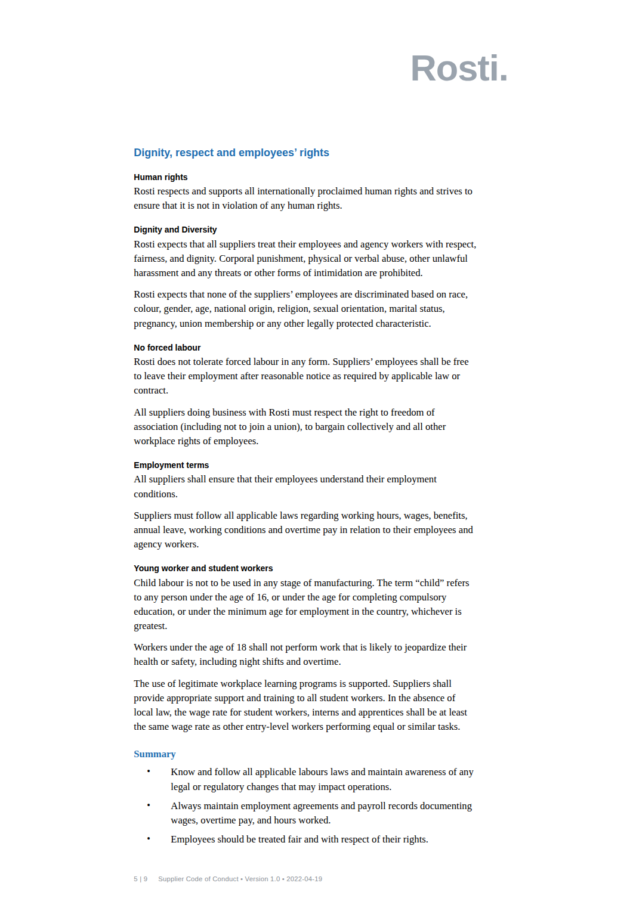Rosti.
Dignity, respect and employees’ rights
Human rights
Rosti respects and supports all internationally proclaimed human rights and strives to ensure that it is not in violation of any human rights.
Dignity and Diversity
Rosti expects that all suppliers treat their employees and agency workers with respect, fairness, and dignity. Corporal punishment, physical or verbal abuse, other unlawful harassment and any threats or other forms of intimidation are prohibited.
Rosti expects that none of the suppliers’ employees are discriminated based on race, colour, gender, age, national origin, religion, sexual orientation, marital status, pregnancy, union membership or any other legally protected characteristic.
No forced labour
Rosti does not tolerate forced labour in any form. Suppliers’ employees shall be free to leave their employment after reasonable notice as required by applicable law or contract.
All suppliers doing business with Rosti must respect the right to freedom of association (including not to join a union), to bargain collectively and all other workplace rights of employees.
Employment terms
All suppliers shall ensure that their employees understand their employment conditions.
Suppliers must follow all applicable laws regarding working hours, wages, benefits, annual leave, working conditions and overtime pay in relation to their employees and agency workers.
Young worker and student workers
Child labour is not to be used in any stage of manufacturing. The term “child” refers to any person under the age of 16, or under the age for completing compulsory education, or under the minimum age for employment in the country, whichever is greatest.
Workers under the age of 18 shall not perform work that is likely to jeopardize their health or safety, including night shifts and overtime.
The use of legitimate workplace learning programs is supported. Suppliers shall provide appropriate support and training to all student workers. In the absence of local law, the wage rate for student workers, interns and apprentices shall be at least the same wage rate as other entry-level workers performing equal or similar tasks.
Summary
Know and follow all applicable labours laws and maintain awareness of any legal or regulatory changes that may impact operations.
Always maintain employment agreements and payroll records documenting wages, overtime pay, and hours worked.
Employees should be treated fair and with respect of their rights.
5 | 9 Supplier Code of Conduct • Version 1.0 • 2022-04-19